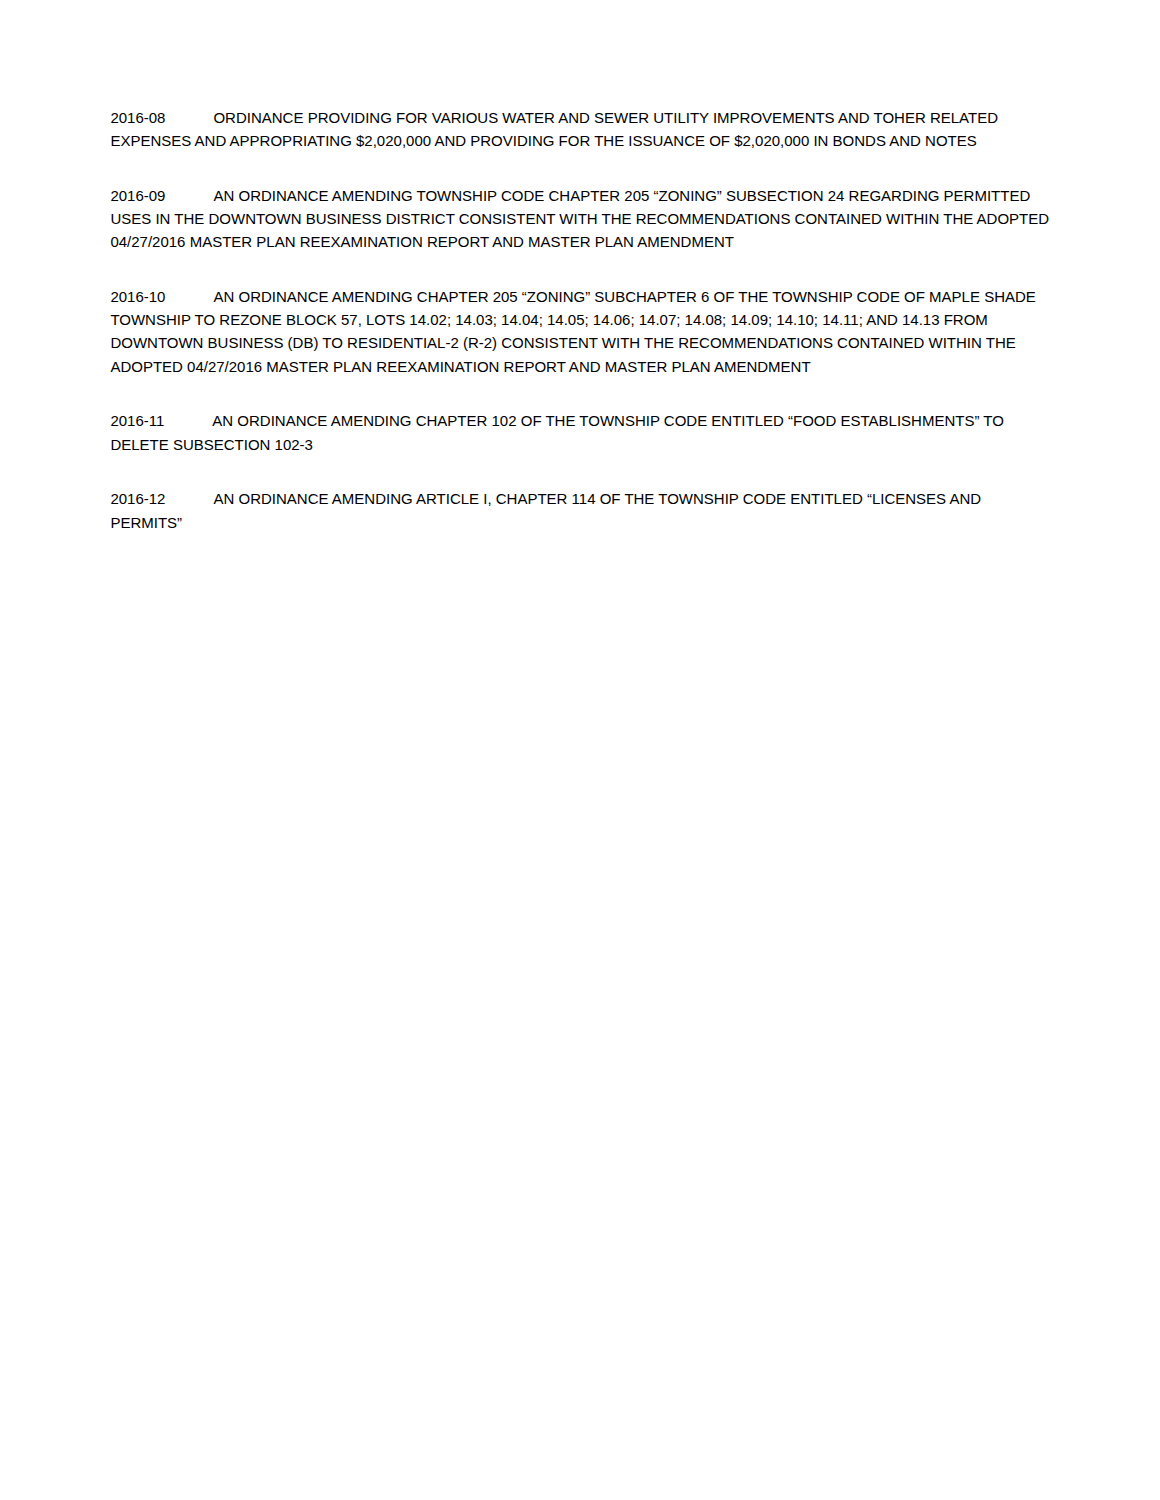2016-08 Ordinance providing for various water and sewer utility improvements and toher related expenses and appropriating $2,020,000 and providing for the issuance of $2,020,000 in bonds and notes
2016-09 An ordinance amending township code chapter 205 “zoning” subsection 24 regarding permitted uses in the downtown business district consistent with the recommendations contained within the adopted 04/27/2016 master plan reexamination report and master plan amendment
2016-10 An ordinance amending chapter 205 “zoning” subchapter 6 of the township code of maple shade township to rezone block 57, lots 14.02; 14.03; 14.04; 14.05; 14.06; 14.07; 14.08; 14.09; 14.10; 14.11; and 14.13 from downtown business (DB) to residential-2 (R-2) consistent with the recommendations contained within the adopted 04/27/2016 master plan reexamination report and master plan amendment
2016-11 An ordinance amending chapter 102 of the township code entitled “food establishments” to delete subsection 102-3
2016-12 An ordinance amending article I, chapter 114 of the township code entitled “licenses and permits”